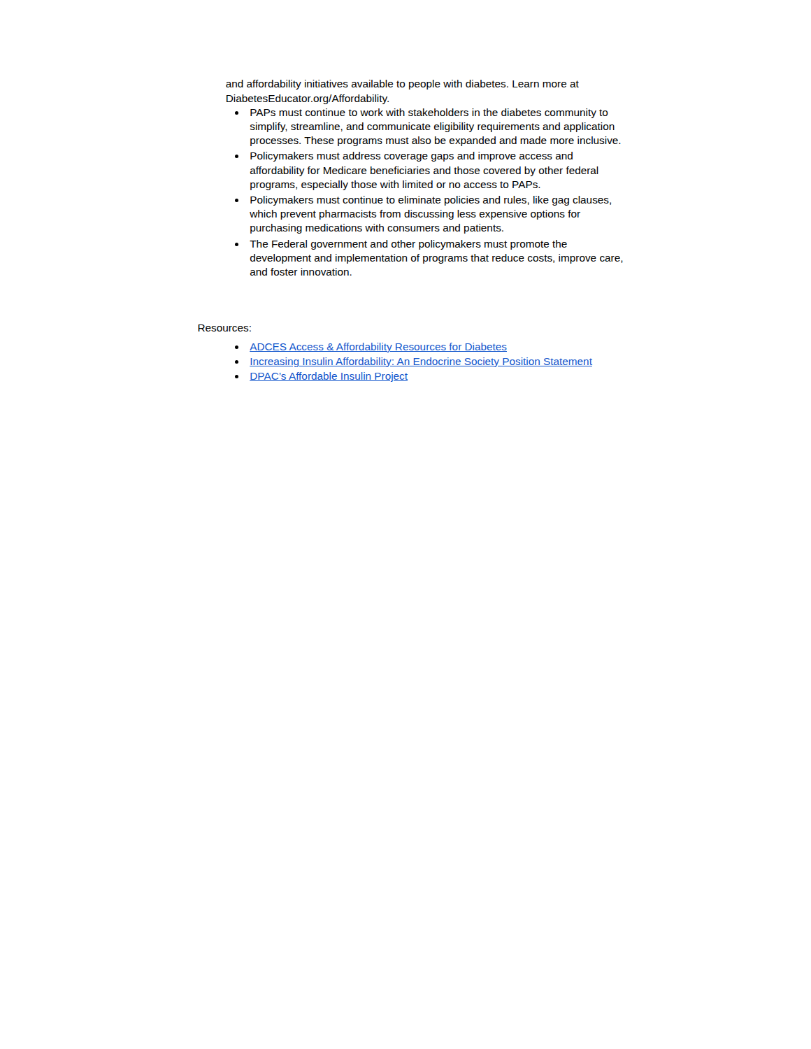and affordability initiatives available to people with diabetes. Learn more at DiabetesEducator.org/Affordability.
PAPs must continue to work with stakeholders in the diabetes community to simplify, streamline, and communicate eligibility requirements and application processes. These programs must also be expanded and made more inclusive.
Policymakers must address coverage gaps and improve access and affordability for Medicare beneficiaries and those covered by other federal programs, especially those with limited or no access to PAPs.
Policymakers must continue to eliminate policies and rules, like gag clauses, which prevent pharmacists from discussing less expensive options for purchasing medications with consumers and patients.
The Federal government and other policymakers must promote the development and implementation of programs that reduce costs, improve care, and foster innovation.
Resources:
ADCES Access & Affordability Resources for Diabetes
Increasing Insulin Affordability: An Endocrine Society Position Statement
DPAC’s Affordable Insulin Project